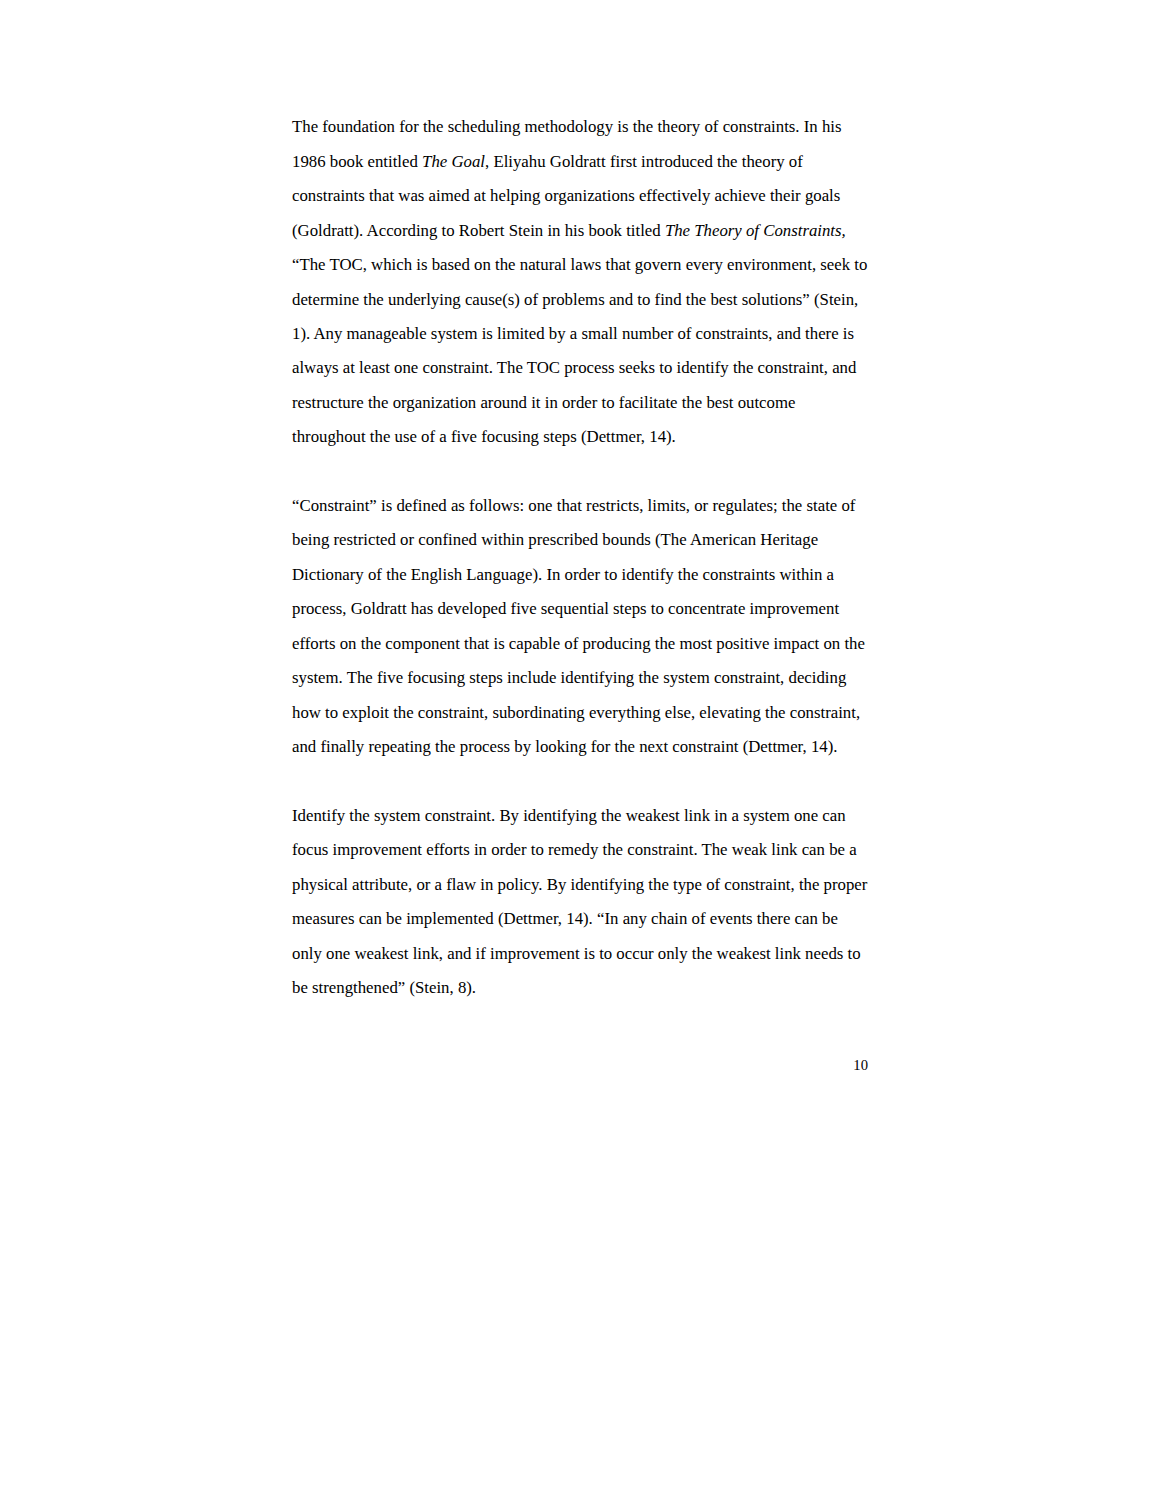The foundation for the scheduling methodology is the theory of constraints. In his 1986 book entitled The Goal, Eliyahu Goldratt first introduced the theory of constraints that was aimed at helping organizations effectively achieve their goals (Goldratt). According to Robert Stein in his book titled The Theory of Constraints, “The TOC, which is based on the natural laws that govern every environment, seek to determine the underlying cause(s) of problems and to find the best solutions” (Stein, 1). Any manageable system is limited by a small number of constraints, and there is always at least one constraint. The TOC process seeks to identify the constraint, and restructure the organization around it in order to facilitate the best outcome throughout the use of a five focusing steps (Dettmer, 14).
“Constraint” is defined as follows: one that restricts, limits, or regulates; the state of being restricted or confined within prescribed bounds (The American Heritage Dictionary of the English Language). In order to identify the constraints within a process, Goldratt has developed five sequential steps to concentrate improvement efforts on the component that is capable of producing the most positive impact on the system. The five focusing steps include identifying the system constraint, deciding how to exploit the constraint, subordinating everything else, elevating the constraint, and finally repeating the process by looking for the next constraint (Dettmer, 14).
Identify the system constraint. By identifying the weakest link in a system one can focus improvement efforts in order to remedy the constraint. The weak link can be a physical attribute, or a flaw in policy. By identifying the type of constraint, the proper measures can be implemented (Dettmer, 14). “In any chain of events there can be only one weakest link, and if improvement is to occur only the weakest link needs to be strengthened” (Stein, 8).
10